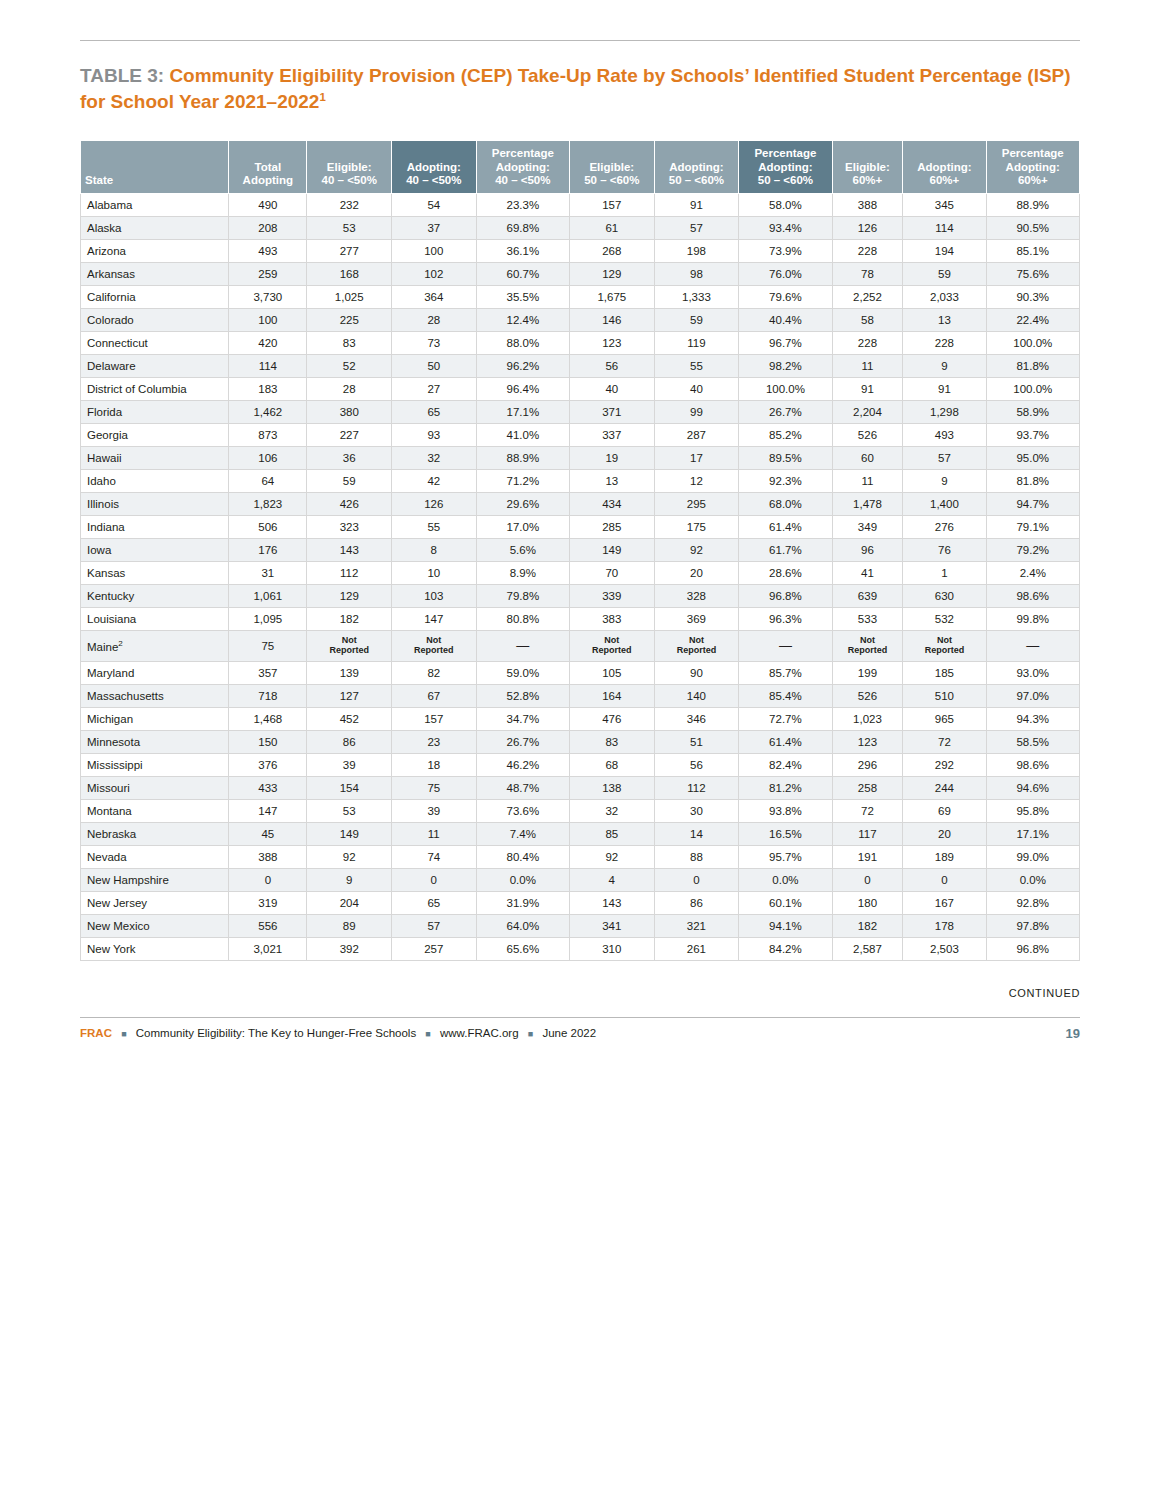TABLE 3: Community Eligibility Provision (CEP) Take-Up Rate by Schools’ Identified Student Percentage (ISP) for School Year 2021–20221
| State | Total Adopting | Eligible: 40 – <50% | Adopting: 40 – <50% | Percentage Adopting: 40 – <50% | Eligible: 50 – <60% | Adopting: 50 – <60% | Percentage Adopting: 50 – <60% | Eligible: 60%+ | Adopting: 60%+ | Percentage Adopting: 60%+ |
| --- | --- | --- | --- | --- | --- | --- | --- | --- | --- | --- |
| Alabama | 490 | 232 | 54 | 23.3% | 157 | 91 | 58.0% | 388 | 345 | 88.9% |
| Alaska | 208 | 53 | 37 | 69.8% | 61 | 57 | 93.4% | 126 | 114 | 90.5% |
| Arizona | 493 | 277 | 100 | 36.1% | 268 | 198 | 73.9% | 228 | 194 | 85.1% |
| Arkansas | 259 | 168 | 102 | 60.7% | 129 | 98 | 76.0% | 78 | 59 | 75.6% |
| California | 3,730 | 1,025 | 364 | 35.5% | 1,675 | 1,333 | 79.6% | 2,252 | 2,033 | 90.3% |
| Colorado | 100 | 225 | 28 | 12.4% | 146 | 59 | 40.4% | 58 | 13 | 22.4% |
| Connecticut | 420 | 83 | 73 | 88.0% | 123 | 119 | 96.7% | 228 | 228 | 100.0% |
| Delaware | 114 | 52 | 50 | 96.2% | 56 | 55 | 98.2% | 11 | 9 | 81.8% |
| District of Columbia | 183 | 28 | 27 | 96.4% | 40 | 40 | 100.0% | 91 | 91 | 100.0% |
| Florida | 1,462 | 380 | 65 | 17.1% | 371 | 99 | 26.7% | 2,204 | 1,298 | 58.9% |
| Georgia | 873 | 227 | 93 | 41.0% | 337 | 287 | 85.2% | 526 | 493 | 93.7% |
| Hawaii | 106 | 36 | 32 | 88.9% | 19 | 17 | 89.5% | 60 | 57 | 95.0% |
| Idaho | 64 | 59 | 42 | 71.2% | 13 | 12 | 92.3% | 11 | 9 | 81.8% |
| Illinois | 1,823 | 426 | 126 | 29.6% | 434 | 295 | 68.0% | 1,478 | 1,400 | 94.7% |
| Indiana | 506 | 323 | 55 | 17.0% | 285 | 175 | 61.4% | 349 | 276 | 79.1% |
| Iowa | 176 | 143 | 8 | 5.6% | 149 | 92 | 61.7% | 96 | 76 | 79.2% |
| Kansas | 31 | 112 | 10 | 8.9% | 70 | 20 | 28.6% | 41 | 1 | 2.4% |
| Kentucky | 1,061 | 129 | 103 | 79.8% | 339 | 328 | 96.8% | 639 | 630 | 98.6% |
| Louisiana | 1,095 | 182 | 147 | 80.8% | 383 | 369 | 96.3% | 533 | 532 | 99.8% |
| Maine 2 | 75 | Not Reported | Not Reported | — | Not Reported | Not Reported | — | Not Reported | Not Reported | — |
| Maryland | 357 | 139 | 82 | 59.0% | 105 | 90 | 85.7% | 199 | 185 | 93.0% |
| Massachusetts | 718 | 127 | 67 | 52.8% | 164 | 140 | 85.4% | 526 | 510 | 97.0% |
| Michigan | 1,468 | 452 | 157 | 34.7% | 476 | 346 | 72.7% | 1,023 | 965 | 94.3% |
| Minnesota | 150 | 86 | 23 | 26.7% | 83 | 51 | 61.4% | 123 | 72 | 58.5% |
| Mississippi | 376 | 39 | 18 | 46.2% | 68 | 56 | 82.4% | 296 | 292 | 98.6% |
| Missouri | 433 | 154 | 75 | 48.7% | 138 | 112 | 81.2% | 258 | 244 | 94.6% |
| Montana | 147 | 53 | 39 | 73.6% | 32 | 30 | 93.8% | 72 | 69 | 95.8% |
| Nebraska | 45 | 149 | 11 | 7.4% | 85 | 14 | 16.5% | 117 | 20 | 17.1% |
| Nevada | 388 | 92 | 74 | 80.4% | 92 | 88 | 95.7% | 191 | 189 | 99.0% |
| New Hampshire | 0 | 9 | 0 | 0.0% | 4 | 0 | 0.0% | 0 | 0 | 0.0% |
| New Jersey | 319 | 204 | 65 | 31.9% | 143 | 86 | 60.1% | 180 | 167 | 92.8% |
| New Mexico | 556 | 89 | 57 | 64.0% | 341 | 321 | 94.1% | 182 | 178 | 97.8% |
| New York | 3,021 | 392 | 257 | 65.6% | 310 | 261 | 84.2% | 2,587 | 2,503 | 96.8% |
CONTINUED
FRAC ■ Community Eligibility: The Key to Hunger-Free Schools ■ www.FRAC.org ■ June 2022
19